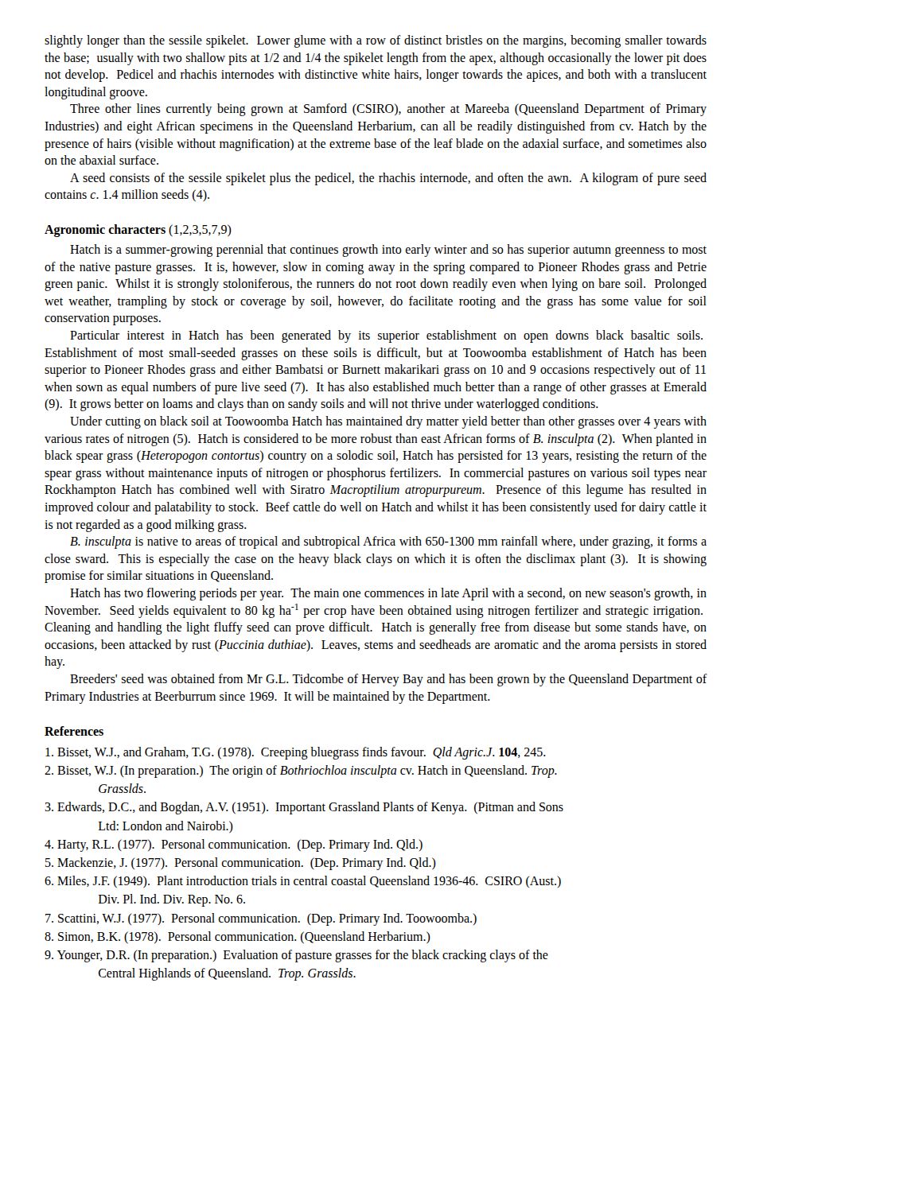slightly longer than the sessile spikelet. Lower glume with a row of distinct bristles on the margins, becoming smaller towards the base; usually with two shallow pits at 1/2 and 1/4 the spikelet length from the apex, although occasionally the lower pit does not develop. Pedicel and rhachis internodes with distinctive white hairs, longer towards the apices, and both with a translucent longitudinal groove.
Three other lines currently being grown at Samford (CSIRO), another at Mareeba (Queensland Department of Primary Industries) and eight African specimens in the Queensland Herbarium, can all be readily distinguished from cv. Hatch by the presence of hairs (visible without magnification) at the extreme base of the leaf blade on the adaxial surface, and sometimes also on the abaxial surface.
A seed consists of the sessile spikelet plus the pedicel, the rhachis internode, and often the awn. A kilogram of pure seed contains c. 1.4 million seeds (4).
Agronomic characters (1,2,3,5,7,9)
Hatch is a summer-growing perennial that continues growth into early winter and so has superior autumn greenness to most of the native pasture grasses. It is, however, slow in coming away in the spring compared to Pioneer Rhodes grass and Petrie green panic. Whilst it is strongly stoloniferous, the runners do not root down readily even when lying on bare soil. Prolonged wet weather, trampling by stock or coverage by soil, however, do facilitate rooting and the grass has some value for soil conservation purposes.
Particular interest in Hatch has been generated by its superior establishment on open downs black basaltic soils. Establishment of most small-seeded grasses on these soils is difficult, but at Toowoomba establishment of Hatch has been superior to Pioneer Rhodes grass and either Bambatsi or Burnett makarikari grass on 10 and 9 occasions respectively out of 11 when sown as equal numbers of pure live seed (7). It has also established much better than a range of other grasses at Emerald (9). It grows better on loams and clays than on sandy soils and will not thrive under waterlogged conditions.
Under cutting on black soil at Toowoomba Hatch has maintained dry matter yield better than other grasses over 4 years with various rates of nitrogen (5). Hatch is considered to be more robust than east African forms of B. insculpta (2). When planted in black spear grass (Heteropogon contortus) country on a solodic soil, Hatch has persisted for 13 years, resisting the return of the spear grass without maintenance inputs of nitrogen or phosphorus fertilizers. In commercial pastures on various soil types near Rockhampton Hatch has combined well with Siratro Macroptilium atropurpureum. Presence of this legume has resulted in improved colour and palatability to stock. Beef cattle do well on Hatch and whilst it has been consistently used for dairy cattle it is not regarded as a good milking grass.
B. insculpta is native to areas of tropical and subtropical Africa with 650-1300 mm rainfall where, under grazing, it forms a close sward. This is especially the case on the heavy black clays on which it is often the disclimax plant (3). It is showing promise for similar situations in Queensland.
Hatch has two flowering periods per year. The main one commences in late April with a second, on new season's growth, in November. Seed yields equivalent to 80 kg ha-1 per crop have been obtained using nitrogen fertilizer and strategic irrigation. Cleaning and handling the light fluffy seed can prove difficult. Hatch is generally free from disease but some stands have, on occasions, been attacked by rust (Puccinia duthiae). Leaves, stems and seedheads are aromatic and the aroma persists in stored hay.
Breeders' seed was obtained from Mr G.L. Tidcombe of Hervey Bay and has been grown by the Queensland Department of Primary Industries at Beerburrum since 1969. It will be maintained by the Department.
References
1. Bisset, W.J., and Graham, T.G. (1978). Creeping bluegrass finds favour. Qld Agric.J. 104, 245.
2. Bisset, W.J. (In preparation.) The origin of Bothriochloa insculpta cv. Hatch in Queensland. Trop.
Grasslds.
3. Edwards, D.C., and Bogdan, A.V. (1951). Important Grassland Plants of Kenya. (Pitman and Sons
Ltd: London and Nairobi.)
4. Harty, R.L. (1977). Personal communication. (Dep. Primary Ind. Qld.)
5. Mackenzie, J. (1977). Personal communication. (Dep. Primary Ind. Qld.)
6. Miles, J.F. (1949). Plant introduction trials in central coastal Queensland 1936-46. CSIRO (Aust.)
Div. Pl. Ind. Div. Rep. No. 6.
7. Scattini, W.J. (1977). Personal communication. (Dep. Primary Ind. Toowoomba.)
8. Simon, B.K. (1978). Personal communication. (Queensland Herbarium.)
9. Younger, D.R. (In preparation.) Evaluation of pasture grasses for the black cracking clays of the
Central Highlands of Queensland. Trop. Grasslds.